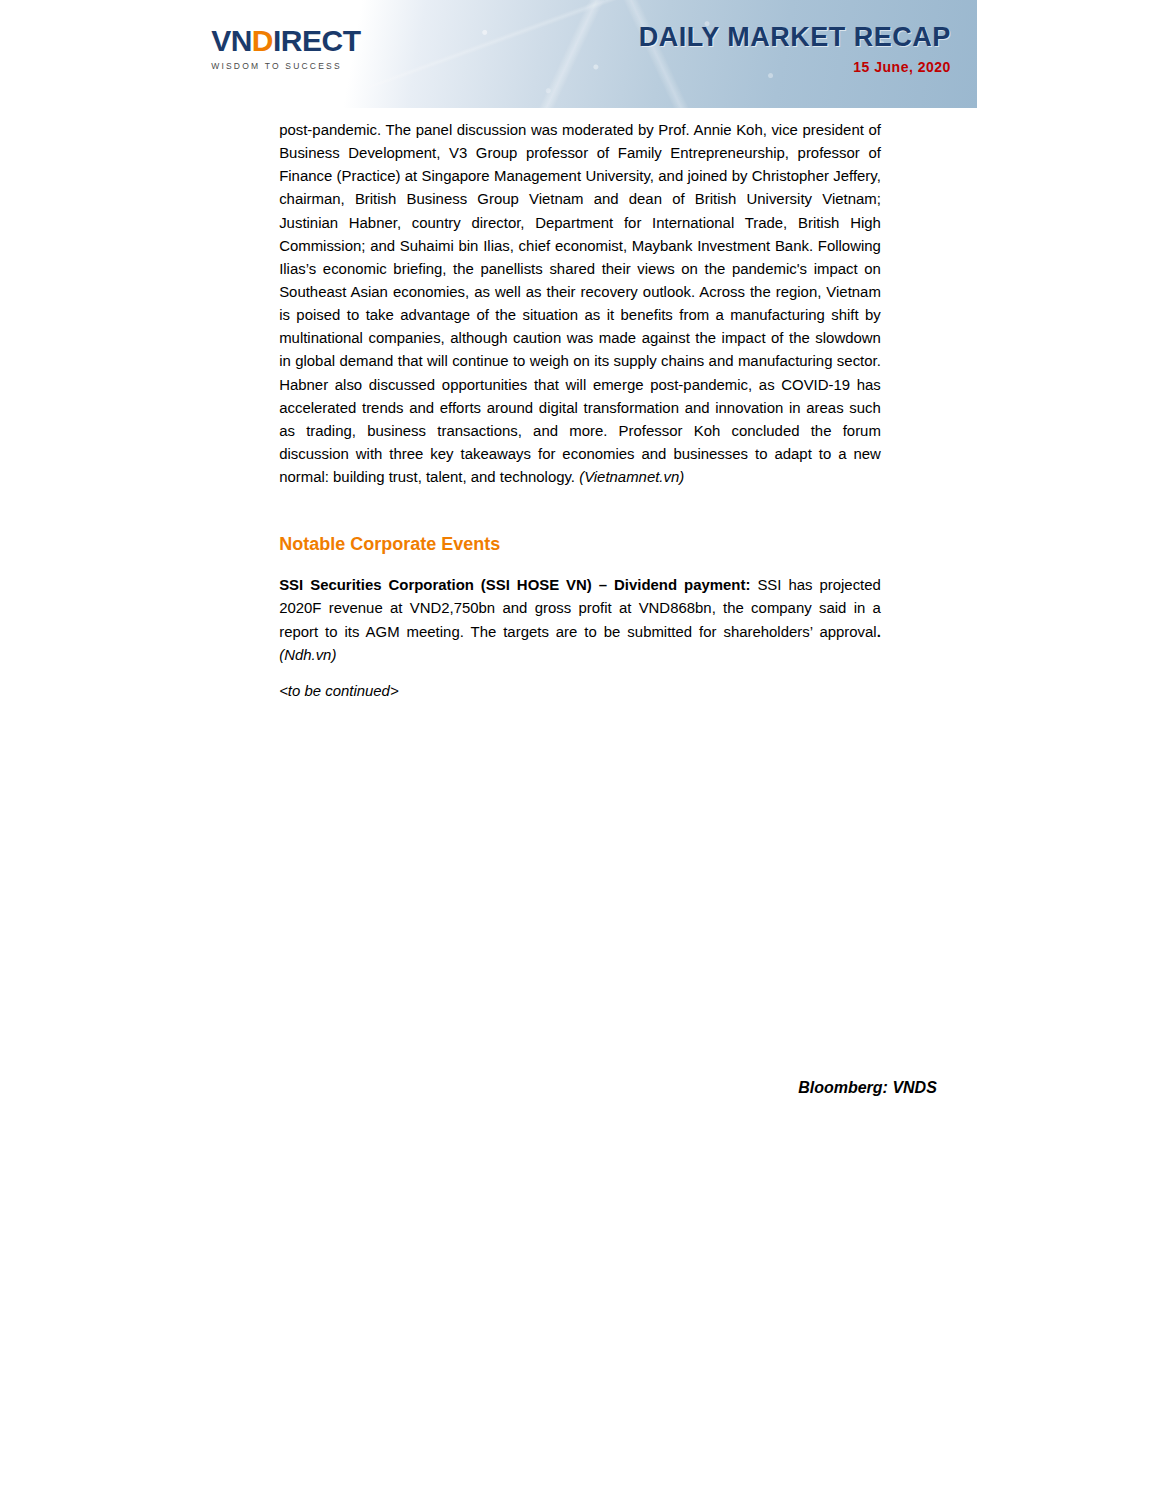VN DIRECT
WISDOM TO SUCCESS
DAILY MARKET RECAP
15 June, 2020
post-pandemic. The panel discussion was moderated by Prof. Annie Koh, vice president of Business Development, V3 Group professor of Family Entrepreneurship, professor of Finance (Practice) at Singapore Management University, and joined by Christopher Jeffery, chairman, British Business Group Vietnam and dean of British University Vietnam; Justinian Habner, country director, Department for International Trade, British High Commission; and Suhaimi bin Ilias, chief economist, Maybank Investment Bank. Following Ilias’s economic briefing, the panellists shared their views on the pandemic's impact on Southeast Asian economies, as well as their recovery outlook. Across the region, Vietnam is poised to take advantage of the situation as it benefits from a manufacturing shift by multinational companies, although caution was made against the impact of the slowdown in global demand that will continue to weigh on its supply chains and manufacturing sector. Habner also discussed opportunities that will emerge post-pandemic, as COVID-19 has accelerated trends and efforts around digital transformation and innovation in areas such as trading, business transactions, and more. Professor Koh concluded the forum discussion with three key takeaways for economies and businesses to adapt to a new normal: building trust, talent, and technology. (Vietnamnet.vn)
Notable Corporate Events
SSI Securities Corporation (SSI HOSE VN) – Dividend payment: SSI has projected 2020F revenue at VND2,750bn and gross profit at VND868bn, the company said in a report to its AGM meeting. The targets are to be submitted for shareholders’ approval. (Ndh.vn)
<to be continued>
Bloomberg: VNDS